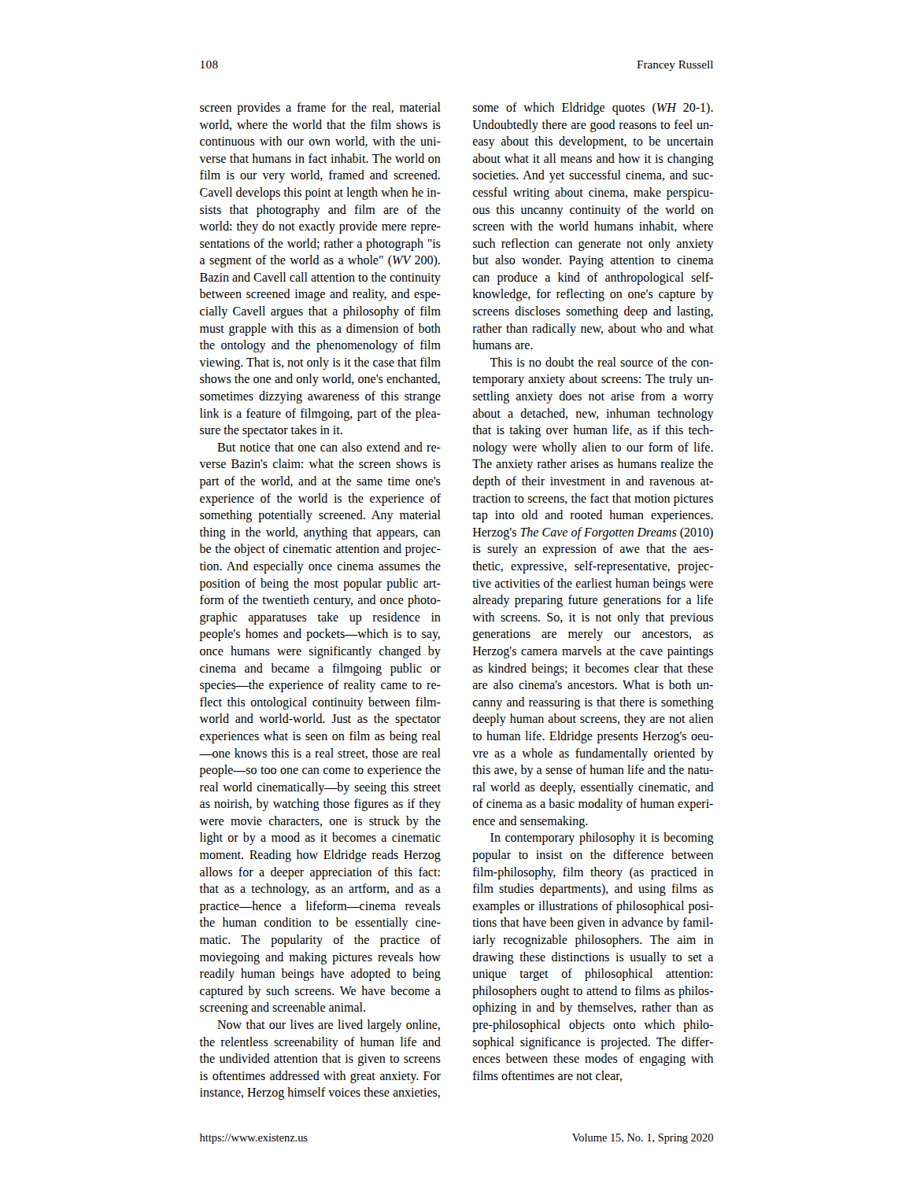108 Francey Russell
screen provides a frame for the real, material world, where the world that the film shows is continuous with our own world, with the universe that humans in fact inhabit. The world on film is our very world, framed and screened. Cavell develops this point at length when he insists that photography and film are of the world: they do not exactly provide mere representations of the world; rather a photograph "is a segment of the world as a whole" (WV 200). Bazin and Cavell call attention to the continuity between screened image and reality, and especially Cavell argues that a philosophy of film must grapple with this as a dimension of both the ontology and the phenomenology of film viewing. That is, not only is it the case that film shows the one and only world, one's enchanted, sometimes dizzying awareness of this strange link is a feature of filmgoing, part of the pleasure the spectator takes in it.
But notice that one can also extend and reverse Bazin's claim: what the screen shows is part of the world, and at the same time one's experience of the world is the experience of something potentially screened. Any material thing in the world, anything that appears, can be the object of cinematic attention and projection. And especially once cinema assumes the position of being the most popular public artform of the twentieth century, and once photographic apparatuses take up residence in people's homes and pockets—which is to say, once humans were significantly changed by cinema and became a filmgoing public or species—the experience of reality came to reflect this ontological continuity between film-world and world-world. Just as the spectator experiences what is seen on film as being real—one knows this is a real street, those are real people—so too one can come to experience the real world cinematically—by seeing this street as noirish, by watching those figures as if they were movie characters, one is struck by the light or by a mood as it becomes a cinematic moment. Reading how Eldridge reads Herzog allows for a deeper appreciation of this fact: that as a technology, as an artform, and as a practice—hence a lifeform—cinema reveals the human condition to be essentially cinematic. The popularity of the practice of moviegoing and making pictures reveals how readily human beings have adopted to being captured by such screens. We have become a screening and screenable animal.
Now that our lives are lived largely online, the relentless screenability of human life and the undivided attention that is given to screens is oftentimes addressed with great anxiety. For instance, Herzog himself voices these anxieties, some of which Eldridge quotes (WH 20-1). Undoubtedly there are good reasons to feel uneasy about this development, to be uncertain about what it all means and how it is changing societies. And yet successful cinema, and successful writing about cinema, make perspicuous this uncanny continuity of the world on screen with the world humans inhabit, where such reflection can generate not only anxiety but also wonder. Paying attention to cinema can produce a kind of anthropological self-knowledge, for reflecting on one's capture by screens discloses something deep and lasting, rather than radically new, about who and what humans are.
This is no doubt the real source of the contemporary anxiety about screens: The truly unsettling anxiety does not arise from a worry about a detached, new, inhuman technology that is taking over human life, as if this technology were wholly alien to our form of life. The anxiety rather arises as humans realize the depth of their investment in and ravenous attraction to screens, the fact that motion pictures tap into old and rooted human experiences. Herzog's The Cave of Forgotten Dreams (2010) is surely an expression of awe that the aesthetic, expressive, self-representative, projective activities of the earliest human beings were already preparing future generations for a life with screens. So, it is not only that previous generations are merely our ancestors, as Herzog's camera marvels at the cave paintings as kindred beings; it becomes clear that these are also cinema's ancestors. What is both uncanny and reassuring is that there is something deeply human about screens, they are not alien to human life. Eldridge presents Herzog's oeuvre as a whole as fundamentally oriented by this awe, by a sense of human life and the natural world as deeply, essentially cinematic, and of cinema as a basic modality of human experience and sensemaking.
In contemporary philosophy it is becoming popular to insist on the difference between film-philosophy, film theory (as practiced in film studies departments), and using films as examples or illustrations of philosophical positions that have been given in advance by familiarly recognizable philosophers. The aim in drawing these distinctions is usually to set a unique target of philosophical attention: philosophers ought to attend to films as philosophizing in and by themselves, rather than as pre-philosophical objects onto which philosophical significance is projected. The differences between these modes of engaging with films oftentimes are not clear,
https://www.existenz.us Volume 15, No. 1, Spring 2020